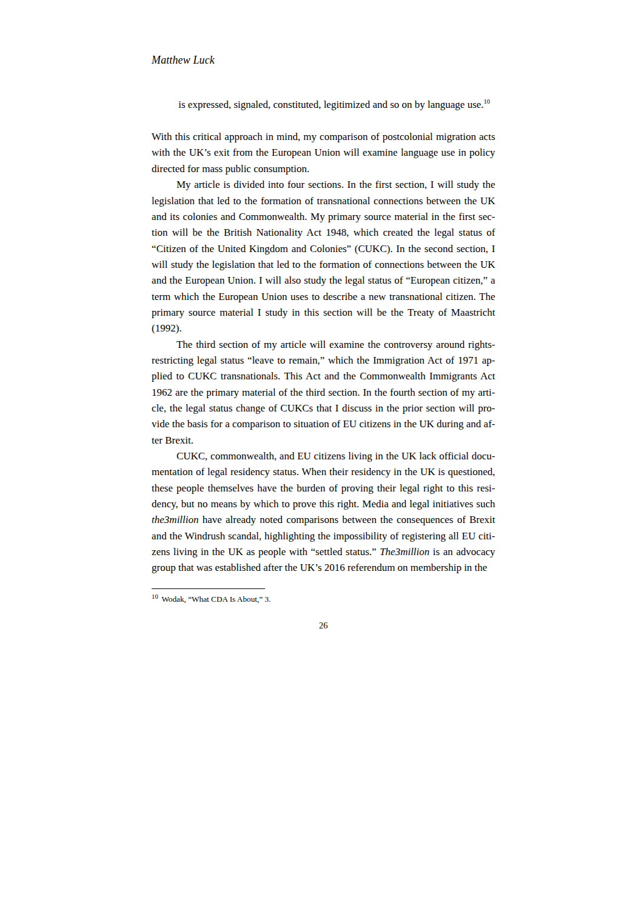Matthew Luck
is expressed, signaled, constituted, legitimized and so on by language use.10
With this critical approach in mind, my comparison of postcolonial migration acts with the UK’s exit from the European Union will examine language use in policy directed for mass public consumption.
My article is divided into four sections. In the first section, I will study the legislation that led to the formation of transnational connections between the UK and its colonies and Commonwealth. My primary source material in the first section will be the British Nationality Act 1948, which created the legal status of “Citizen of the United Kingdom and Colonies” (CUKC). In the second section, I will study the legislation that led to the formation of connections between the UK and the European Union. I will also study the legal status of “European citizen,” a term which the European Union uses to describe a new transnational citizen. The primary source material I study in this section will be the Treaty of Maastricht (1992).
The third section of my article will examine the controversy around rights-restricting legal status “leave to remain,” which the Immigration Act of 1971 applied to CUKC transnationals. This Act and the Commonwealth Immigrants Act 1962 are the primary material of the third section. In the fourth section of my article, the legal status change of CUKCs that I discuss in the prior section will provide the basis for a comparison to situation of EU citizens in the UK during and after Brexit.
CUKC, commonwealth, and EU citizens living in the UK lack official documentation of legal residency status. When their residency in the UK is questioned, these people themselves have the burden of proving their legal right to this residency, but no means by which to prove this right. Media and legal initiatives such the3million have already noted comparisons between the consequences of Brexit and the Windrush scandal, highlighting the impossibility of registering all EU citizens living in the UK as people with “settled status.” The3million is an advocacy group that was established after the UK’s 2016 referendum on membership in the
10 Wodak, “What CDA Is About,” 3.
26